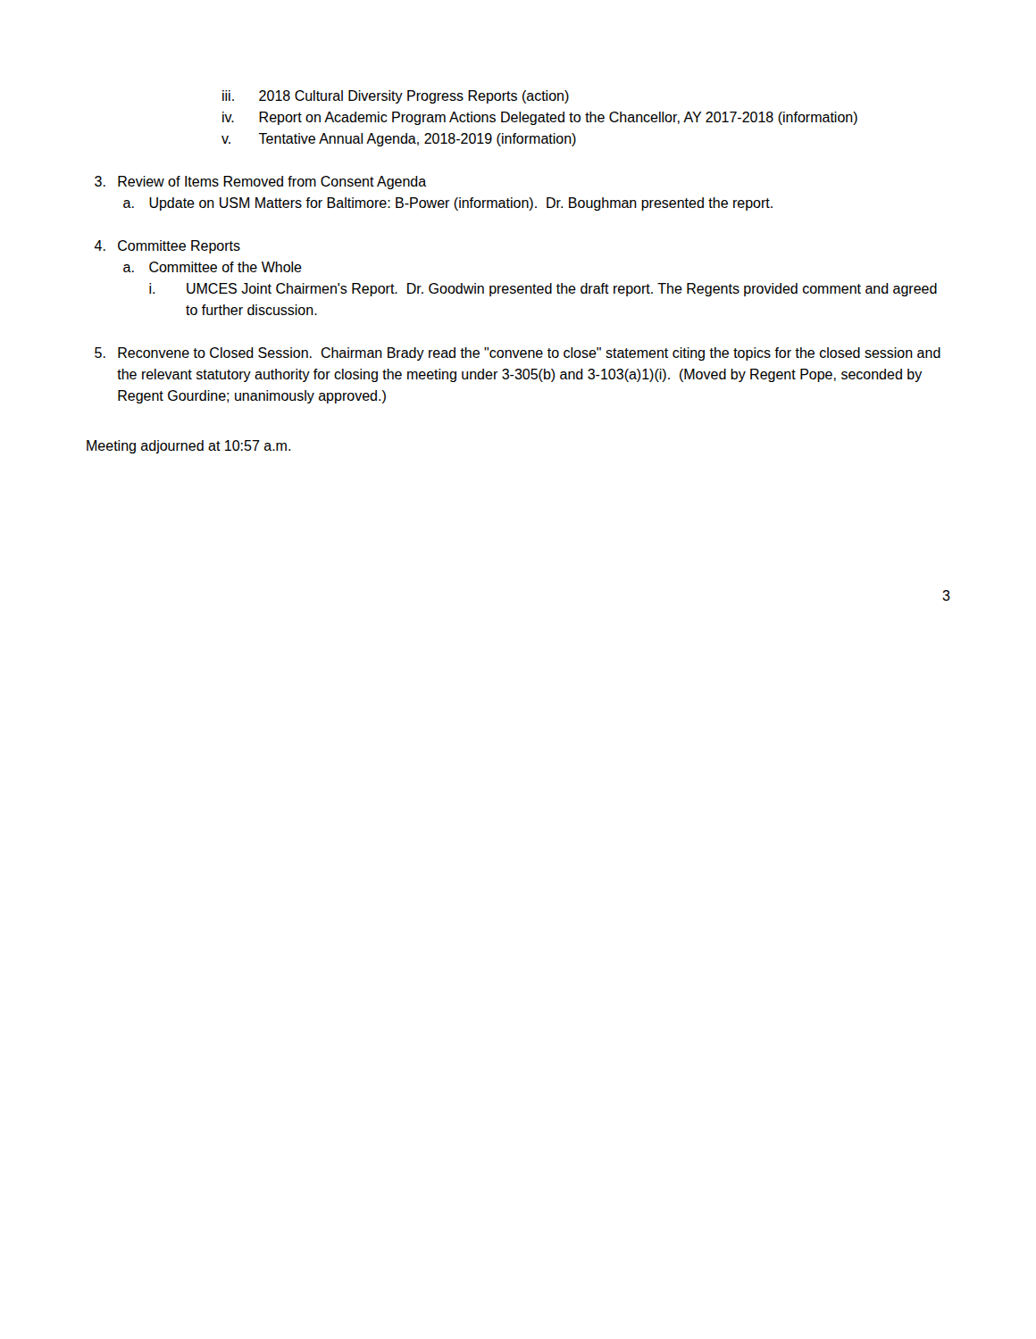iii. 2018 Cultural Diversity Progress Reports (action)
iv. Report on Academic Program Actions Delegated to the Chancellor, AY 2017-2018 (information)
v. Tentative Annual Agenda, 2018-2019 (information)
3. Review of Items Removed from Consent Agenda
a. Update on USM Matters for Baltimore: B-Power (information). Dr. Boughman presented the report.
4. Committee Reports
a. Committee of the Whole
i. UMCES Joint Chairmen's Report. Dr. Goodwin presented the draft report. The Regents provided comment and agreed to further discussion.
5. Reconvene to Closed Session. Chairman Brady read the "convene to close" statement citing the topics for the closed session and the relevant statutory authority for closing the meeting under 3-305(b) and 3-103(a)1)(i). (Moved by Regent Pope, seconded by Regent Gourdine; unanimously approved.)
Meeting adjourned at 10:57 a.m.
3